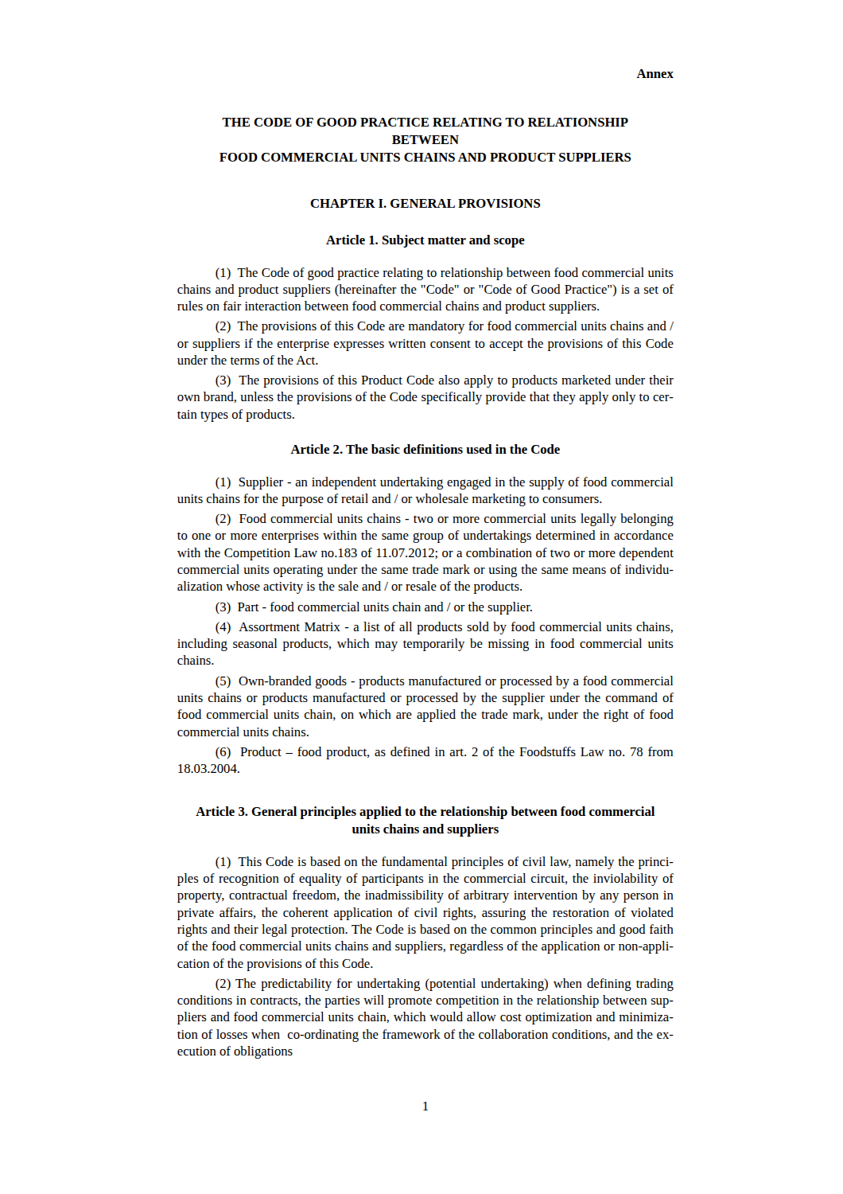Annex
The Code of Good Practice Relating to Relationship Between
Food Commercial Units Chains and Product Suppliers
Chapter I. General Provisions
Article 1. Subject matter and scope
(1) The Code of good practice relating to relationship between food commercial units chains and product suppliers (hereinafter the "Code" or "Code of Good Practice") is a set of rules on fair interaction between food commercial chains and product suppliers.
(2) The provisions of this Code are mandatory for food commercial units chains and / or suppliers if the enterprise expresses written consent to accept the provisions of this Code under the terms of the Act.
(3) The provisions of this Product Code also apply to products marketed under their own brand, unless the provisions of the Code specifically provide that they apply only to certain types of products.
Article 2. The basic definitions used in the Code
(1) Supplier - an independent undertaking engaged in the supply of food commercial units chains for the purpose of retail and / or wholesale marketing to consumers.
(2) Food commercial units chains - two or more commercial units legally belonging to one or more enterprises within the same group of undertakings determined in accordance with the Competition Law no.183 of 11.07.2012; or a combination of two or more dependent commercial units operating under the same trade mark or using the same means of individualization whose activity is the sale and / or resale of the products.
(3) Part - food commercial units chain and / or the supplier.
(4) Assortment Matrix - a list of all products sold by food commercial units chains, including seasonal products, which may temporarily be missing in food commercial units chains.
(5) Own-branded goods - products manufactured or processed by a food commercial units chains or products manufactured or processed by the supplier under the command of food commercial units chain, on which are applied the trade mark, under the right of food commercial units chains.
(6) Product – food product, as defined in art. 2 of the Foodstuffs Law no. 78 from 18.03.2004.
Article 3. General principles applied to the relationship between food commercial units chains and suppliers
(1) This Code is based on the fundamental principles of civil law, namely the principles of recognition of equality of participants in the commercial circuit, the inviolability of property, contractual freedom, the inadmissibility of arbitrary intervention by any person in private affairs, the coherent application of civil rights, assuring the restoration of violated rights and their legal protection. The Code is based on the common principles and good faith of the food commercial units chains and suppliers, regardless of the application or non-application of the provisions of this Code.
(2) The predictability for undertaking (potential undertaking) when defining trading conditions in contracts, the parties will promote competition in the relationship between suppliers and food commercial units chain, which would allow cost optimization and minimization of losses when co-ordinating the framework of the collaboration conditions, and the execution of obligations
1